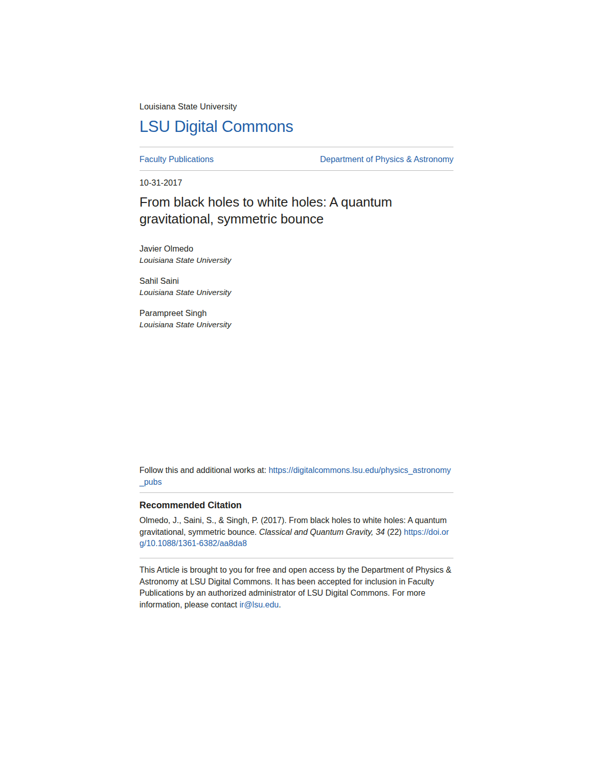Louisiana State University
LSU Digital Commons
Faculty Publications
Department of Physics & Astronomy
10-31-2017
From black holes to white holes: A quantum gravitational, symmetric bounce
Javier Olmedo Louisiana State University
Sahil Saini Louisiana State University
Parampreet Singh Louisiana State University
Follow this and additional works at: https://digitalcommons.lsu.edu/physics_astronomy_pubs
Recommended Citation
Olmedo, J., Saini, S., & Singh, P. (2017). From black holes to white holes: A quantum gravitational, symmetric bounce. Classical and Quantum Gravity, 34 (22) https://doi.org/10.1088/1361-6382/aa8da8
This Article is brought to you for free and open access by the Department of Physics & Astronomy at LSU Digital Commons. It has been accepted for inclusion in Faculty Publications by an authorized administrator of LSU Digital Commons. For more information, please contact ir@lsu.edu.